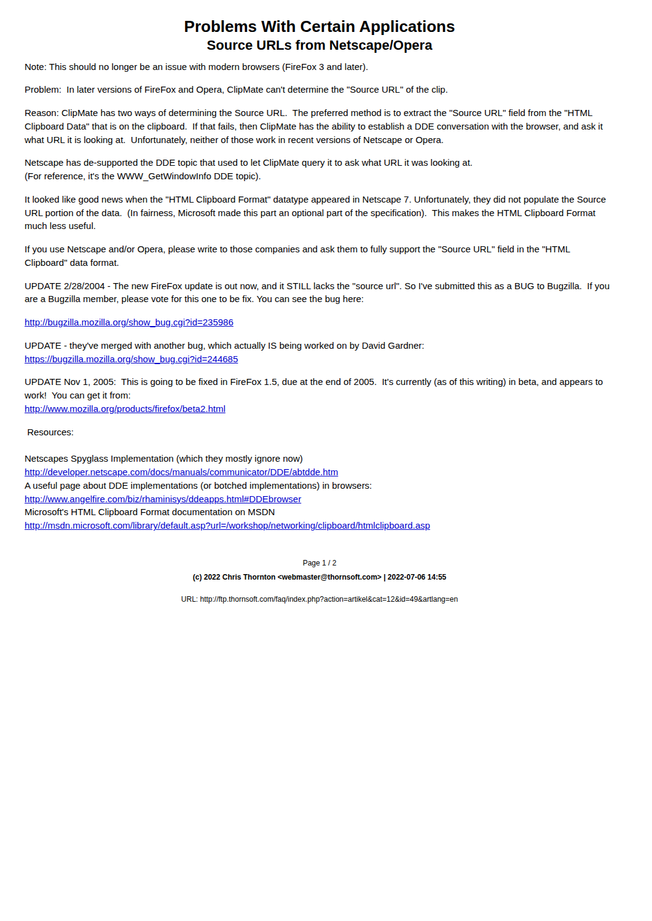Problems With Certain Applications
Source URLs from Netscape/Opera
Note: This should no longer be an issue with modern browsers (FireFox 3 and later).
Problem: In later versions of FireFox and Opera, ClipMate can't determine the "Source URL" of the clip.
Reason: ClipMate has two ways of determining the Source URL. The preferred method is to extract the "Source URL" field from the "HTML Clipboard Data" that is on the clipboard. If that fails, then ClipMate has the ability to establish a DDE conversation with the browser, and ask it what URL it is looking at. Unfortunately, neither of those work in recent versions of Netscape or Opera.
Netscape has de-supported the DDE topic that used to let ClipMate query it to ask what URL it was looking at.
(For reference, it's the WWW_GetWindowInfo DDE topic).
It looked like good news when the "HTML Clipboard Format" datatype appeared in Netscape 7. Unfortunately, they did not populate the Source URL portion of the data. (In fairness, Microsoft made this part an optional part of the specification). This makes the HTML Clipboard Format much less useful.
If you use Netscape and/or Opera, please write to those companies and ask them to fully support the "Source URL" field in the "HTML Clipboard" data format.
UPDATE 2/28/2004 - The new FireFox update is out now, and it STILL lacks the "source url". So I've submitted this as a BUG to Bugzilla. If you are a Bugzilla member, please vote for this one to be fix. You can see the bug here:
http://bugzilla.mozilla.org/show_bug.cgi?id=235986
UPDATE - they've merged with another bug, which actually IS being worked on by David Gardner:
https://bugzilla.mozilla.org/show_bug.cgi?id=244685
UPDATE Nov 1, 2005: This is going to be fixed in FireFox 1.5, due at the end of 2005. It's currently (as of this writing) in beta, and appears to work! You can get it from:
http://www.mozilla.org/products/firefox/beta2.html
Resources:
Netscapes Spyglass Implementation (which they mostly ignore now)
http://developer.netscape.com/docs/manuals/communicator/DDE/abtdde.htm
A useful page about DDE implementations (or botched implementations) in browsers:
http://www.angelfire.com/biz/rhaminisys/ddeapps.html#DDEbrowser
Microsoft's HTML Clipboard Format documentation on MSDN
http://msdn.microsoft.com/library/default.asp?url=/workshop/networking/clipboard/htmlclipboard.asp
Page 1 / 2
(c) 2022 Chris Thornton <webmaster@thornsoft.com> | 2022-07-06 14:55
URL: http://ftp.thornsoft.com/faq/index.php?action=artikel&cat=12&id=49&artlang=en